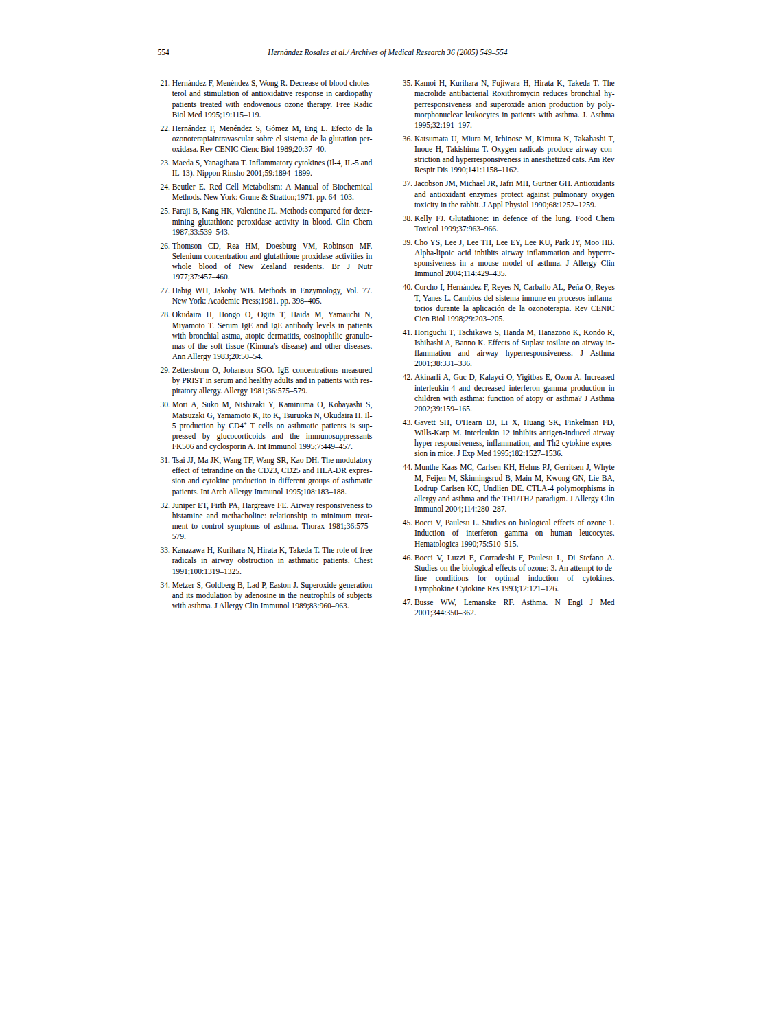554 Hernández Rosales et al./ Archives of Medical Research 36 (2005) 549–554
Hernández F, Menéndez S, Wong R. Decrease of blood cholesterol and stimulation of antioxidative response in cardiopathy patients treated with endovenous ozone therapy. Free Radic Biol Med 1995;19:115–119.
Hernández F, Menéndez S, Gómez M, Eng L. Efecto de la ozonoterapiaintravascular sobre el sistema de la glutation peroxidasa. Rev CENIC Cienc Biol 1989;20:37–40.
Maeda S, Yanagihara T. Inflammatory cytokines (Il-4, IL-5 and IL-13). Nippon Rinsho 2001;59:1894–1899.
Beutler E. Red Cell Metabolism: A Manual of Biochemical Methods. New York: Grune & Stratton;1971. pp. 64–103.
Faraji B, Kang HK, Valentine JL. Methods compared for determining glutathione peroxidase activity in blood. Clin Chem 1987;33:539–543.
Thomson CD, Rea HM, Doesburg VM, Robinson MF. Selenium concentration and glutathione proxidase activities in whole blood of New Zealand residents. Br J Nutr 1977;37:457–460.
Habig WH, Jakoby WB. Methods in Enzymology, Vol. 77. New York: Academic Press;1981. pp. 398–405.
Okudaira H, Hongo O, Ogita T, Haida M, Yamauchi N, Miyamoto T. Serum IgE and IgE antibody levels in patients with bronchial astma, atopic dermatitis, eosinophilic granulomas of the soft tissue (Kimura's disease) and other diseases. Ann Allergy 1983;20:50–54.
Zetterstrom O, Johanson SGO. IgE concentrations measured by PRIST in serum and healthy adults and in patients with respiratory allergy. Allergy 1981;36:575–579.
Mori A, Suko M, Nishizaki Y, Kaminuma O, Kobayashi S, Matsuzaki G, Yamamoto K, Ito K, Tsuruoka N, Okudaira H. Il-5 production by CD4+ T cells on asthmatic patients is suppressed by glucocorticoids and the immunosuppressants FK506 and cyclosporin A. Int Immunol 1995;7:449–457.
Tsai JJ, Ma JK, Wang TF, Wang SR, Kao DH. The modulatory effect of tetrandine on the CD23, CD25 and HLA-DR expression and cytokine production in different groups of asthmatic patients. Int Arch Allergy Immunol 1995;108:183–188.
Juniper ET, Firth PA, Hargreave FE. Airway responsiveness to histamine and methacholine: relationship to minimum treatment to control symptoms of asthma. Thorax 1981;36:575–579.
Kanazawa H, Kurihara N, Hirata K, Takeda T. The role of free radicals in airway obstruction in asthmatic patients. Chest 1991;100:1319–1325.
Metzer S, Goldberg B, Lad P, Easton J. Superoxide generation and its modulation by adenosine in the neutrophils of subjects with asthma. J Allergy Clin Immunol 1989;83:960–963.
Kamoi H, Kurihara N, Fujiwara H, Hirata K, Takeda T. The macrolide antibacterial Roxithromycin reduces bronchial hyperresponsiveness and superoxide anion production by polymorphonuclear leukocytes in patients with asthma. J. Asthma 1995;32:191–197.
Katsumata U, Miura M, Ichinose M, Kimura K, Takahashi T, Inoue H, Takishima T. Oxygen radicals produce airway constriction and hyperresponsiveness in anesthetized cats. Am Rev Respir Dis 1990;141:1158–1162.
Jacobson JM, Michael JR, Jafri MH, Gurtner GH. Antioxidants and antioxidant enzymes protect against pulmonary oxygen toxicity in the rabbit. J Appl Physiol 1990;68:1252–1259.
Kelly FJ. Glutathione: in defence of the lung. Food Chem Toxicol 1999;37:963–966.
Cho YS, Lee J, Lee TH, Lee EY, Lee KU, Park JY, Moo HB. Alpha-lipoic acid inhibits airway inflammation and hyperresponsiveness in a mouse model of asthma. J Allergy Clin Immunol 2004;114:429–435.
Corcho I, Hernández F, Reyes N, Carballo AL, Peña O, Reyes T, Yanes L. Cambios del sistema inmune en procesos inflamatorios durante la aplicación de la ozonoterapia. Rev CENIC Cien Biol 1998;29:203–205.
Horiguchi T, Tachikawa S, Handa M, Hanazono K, Kondo R, Ishibashi A, Banno K. Effects of Suplast tosilate on airway inflammation and airway hyperresponsiveness. J Asthma 2001;38:331–336.
Akinarli A, Guc D, Kalayci O, Yigitbas E, Ozon A. Increased interleukin-4 and decreased interferon gamma production in children with asthma: function of atopy or asthma? J Asthma 2002;39:159–165.
Gavett SH, O'Hearn DJ, Li X, Huang SK, Finkelman FD, Wills-Karp M. Interleukin 12 inhibits antigen-induced airway hyper-responsiveness, inflammation, and Th2 cytokine expression in mice. J Exp Med 1995;182:1527–1536.
Munthe-Kaas MC, Carlsen KH, Helms PJ, Gerritsen J, Whyte M, Feijen M, Skinningsrud B, Main M, Kwong GN, Lie BA, Lodrup Carlsen KC, Undlien DE. CTLA-4 polymorphisms in allergy and asthma and the TH1/TH2 paradigm. J Allergy Clin Immunol 2004;114:280–287.
Bocci V, Paulesu L. Studies on biological effects of ozone 1. Induction of interferon gamma on human leucocytes. Hematologica 1990;75:510–515.
Bocci V, Luzzi E, Corradeshi F, Paulesu L, Di Stefano A. Studies on the biological effects of ozone: 3. An attempt to define conditions for optimal induction of cytokines. Lymphokine Cytokine Res 1993;12:121–126.
Busse WW, Lemanske RF. Asthma. N Engl J Med 2001;344:350–362.